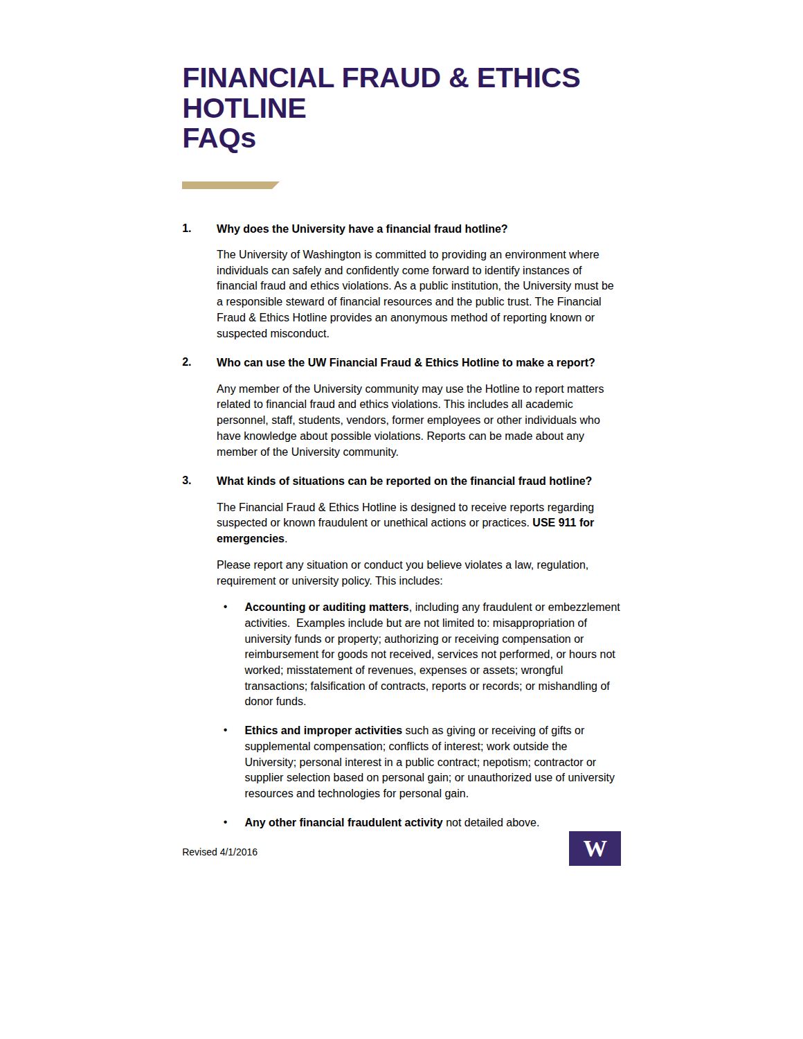FINANCIAL FRAUD & ETHICS HOTLINEFAQs
Why does the University have a financial fraud hotline?
The University of Washington is committed to providing an environment where individuals can safely and confidently come forward to identify instances of financial fraud and ethics violations. As a public institution, the University must be a responsible steward of financial resources and the public trust. The Financial Fraud & Ethics Hotline provides an anonymous method of reporting known or suspected misconduct.
Who can use the UW Financial Fraud & Ethics Hotline to make a report?
Any member of the University community may use the Hotline to report matters related to financial fraud and ethics violations. This includes all academic personnel, staff, students, vendors, former employees or other individuals who have knowledge about possible violations. Reports can be made about any member of the University community.
What kinds of situations can be reported on the financial fraud hotline?
The Financial Fraud & Ethics Hotline is designed to receive reports regarding suspected or known fraudulent or unethical actions or practices. USE 911 for emergencies.
Please report any situation or conduct you believe violates a law, regulation, requirement or university policy. This includes:
Accounting or auditing matters, including any fraudulent or embezzlement activities. Examples include but are not limited to: misappropriation of university funds or property; authorizing or receiving compensation or reimbursement for goods not received, services not performed, or hours not worked; misstatement of revenues, expenses or assets; wrongful transactions; falsification of contracts, reports or records; or mishandling of donor funds.
Ethics and improper activities such as giving or receiving of gifts or supplemental compensation; conflicts of interest; work outside the University; personal interest in a public contract; nepotism; contractor or supplier selection based on personal gain; or unauthorized use of university resources and technologies for personal gain.
Any other financial fraudulent activity not detailed above.
Revised 4/1/2016
W